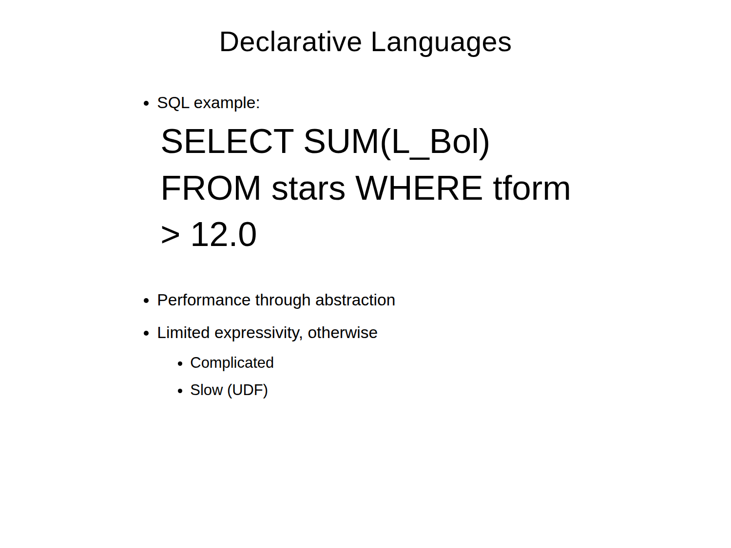Declarative Languages
SQL example:
SELECT SUM(L_Bol) FROM stars WHERE tform > 12.0
Performance through abstraction
Limited expressivity, otherwise
Complicated
Slow (UDF)